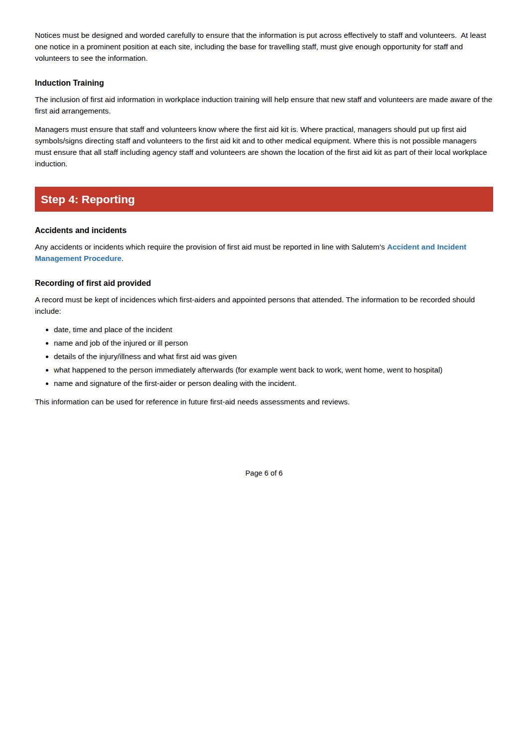Notices must be designed and worded carefully to ensure that the information is put across effectively to staff and volunteers. At least one notice in a prominent position at each site, including the base for travelling staff, must give enough opportunity for staff and volunteers to see the information.
Induction Training
The inclusion of first aid information in workplace induction training will help ensure that new staff and volunteers are made aware of the first aid arrangements.
Managers must ensure that staff and volunteers know where the first aid kit is. Where practical, managers should put up first aid symbols/signs directing staff and volunteers to the first aid kit and to other medical equipment. Where this is not possible managers must ensure that all staff including agency staff and volunteers are shown the location of the first aid kit as part of their local workplace induction.
Step 4: Reporting
Accidents and incidents
Any accidents or incidents which require the provision of first aid must be reported in line with Salutem’s Accident and Incident Management Procedure.
Recording of first aid provided
A record must be kept of incidences which first-aiders and appointed persons that attended. The information to be recorded should include:
date, time and place of the incident
name and job of the injured or ill person
details of the injury/illness and what first aid was given
what happened to the person immediately afterwards (for example went back to work, went home, went to hospital)
name and signature of the first-aider or person dealing with the incident.
This information can be used for reference in future first-aid needs assessments and reviews.
Page 6 of 6